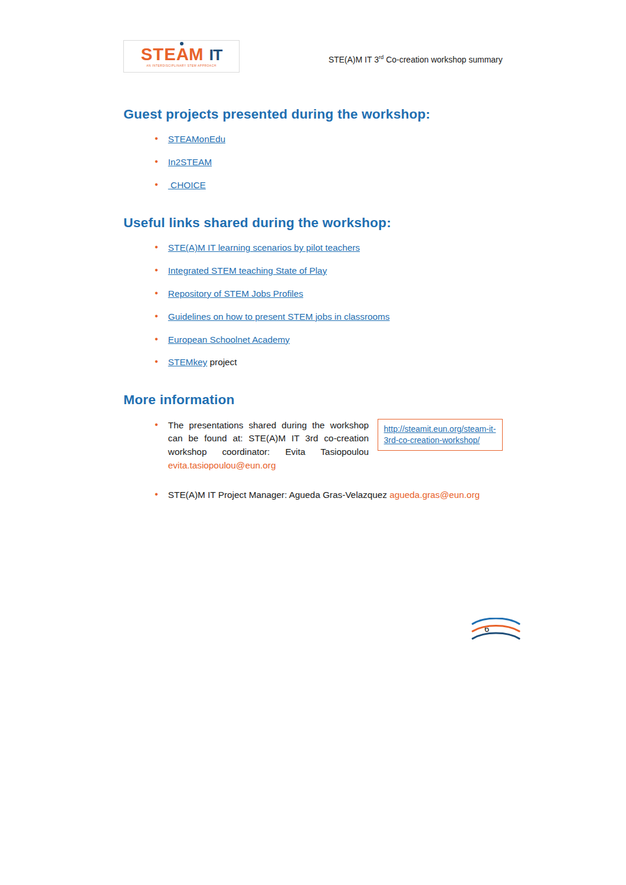STEAM IT
an interdisciplinary STEM approach
STE(A)M IT 3rd Co-creation workshop summary
Guest projects presented during the workshop:
STEAMonEdu
In2STEAM
CHOICE
Useful links shared during the workshop:
STE(A)M IT learning scenarios by pilot teachers
Integrated STEM teaching State of Play
Repository of STEM Jobs Profiles
Guidelines on how to present STEM jobs in classrooms
European Schoolnet Academy
STEMkey project
More information
The presentations shared during the workshop can be found at: STE(A)M IT 3rd co-creation workshop coordinator: Evita Tasiopoulou evita.tasiopoulou@eun.org
http://steamit.eun.org/steam-it-3rd-co-creation-workshop/
STE(A)M IT Project Manager: Agueda Gras-Velazquez agueda.gras@eun.org
6